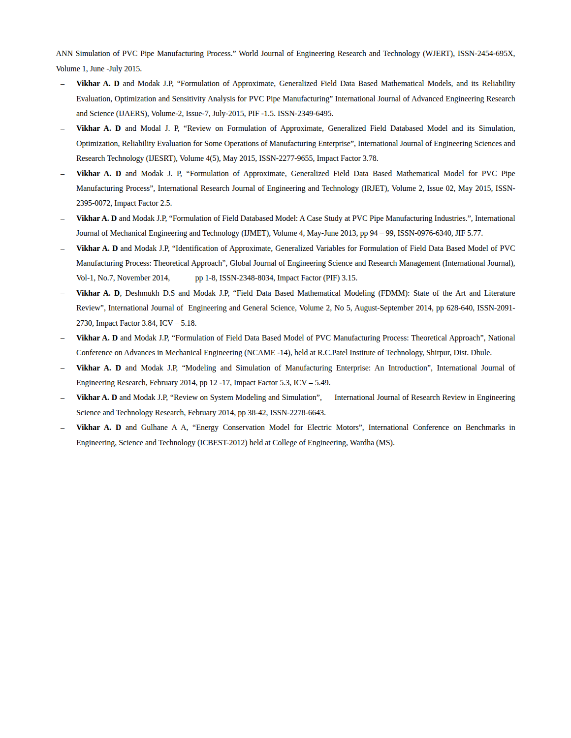ANN Simulation of PVC Pipe Manufacturing Process.” World Journal of Engineering Research and Technology (WJERT), ISSN-2454-695X, Volume 1, June -July 2015.
Vikhar A. D and Modak J.P, “Formulation of Approximate, Generalized Field Data Based Mathematical Models, and its Reliability Evaluation, Optimization and Sensitivity Analysis for PVC Pipe Manufacturing” International Journal of Advanced Engineering Research and Science (IJAERS), Volume-2, Issue-7, July-2015, PIF -1.5. ISSN-2349-6495.
Vikhar A. D and Modal J. P, “Review on Formulation of Approximate, Generalized Field Databased Model and its Simulation, Optimization, Reliability Evaluation for Some Operations of Manufacturing Enterprise”, International Journal of Engineering Sciences and Research Technology (IJESRT), Volume 4(5), May 2015, ISSN-2277-9655, Impact Factor 3.78.
Vikhar A. D and Modak J. P, “Formulation of Approximate, Generalized Field Data Based Mathematical Model for PVC Pipe Manufacturing Process”, International Research Journal of Engineering and Technology (IRJET), Volume 2, Issue 02, May 2015, ISSN-2395-0072, Impact Factor 2.5.
Vikhar A. D and Modak J.P, “Formulation of Field Databased Model: A Case Study at PVC Pipe Manufacturing Industries.”, International Journal of Mechanical Engineering and Technology (IJMET), Volume 4, May-June 2013, pp 94 – 99, ISSN-0976-6340, JIF 5.77.
Vikhar A. D and Modak J.P, “Identification of Approximate, Generalized Variables for Formulation of Field Data Based Model of PVC Manufacturing Process: Theoretical Approach”, Global Journal of Engineering Science and Research Management (International Journal), Vol-1, No.7, November 2014, pp 1-8, ISSN-2348-8034, Impact Factor (PIF) 3.15.
Vikhar A. D, Deshmukh D.S and Modak J.P, “Field Data Based Mathematical Modeling (FDMM): State of the Art and Literature Review”, International Journal of Engineering and General Science, Volume 2, No 5, August-September 2014, pp 628-640, ISSN-2091-2730, Impact Factor 3.84, ICV – 5.18.
Vikhar A. D and Modak J.P, “Formulation of Field Data Based Model of PVC Manufacturing Process: Theoretical Approach”, National Conference on Advances in Mechanical Engineering (NCAME -14), held at R.C.Patel Institute of Technology, Shirpur, Dist. Dhule.
Vikhar A. D and Modak J.P, “Modeling and Simulation of Manufacturing Enterprise: An Introduction”, International Journal of Engineering Research, February 2014, pp 12 -17, Impact Factor 5.3, ICV – 5.49.
Vikhar A. D and Modak J.P, “Review on System Modeling and Simulation”, International Journal of Research Review in Engineering Science and Technology Research, February 2014, pp 38-42, ISSN-2278-6643.
Vikhar A. D and Gulhane A A, “Energy Conservation Model for Electric Motors”, International Conference on Benchmarks in Engineering, Science and Technology (ICBEST-2012) held at College of Engineering, Wardha (MS).